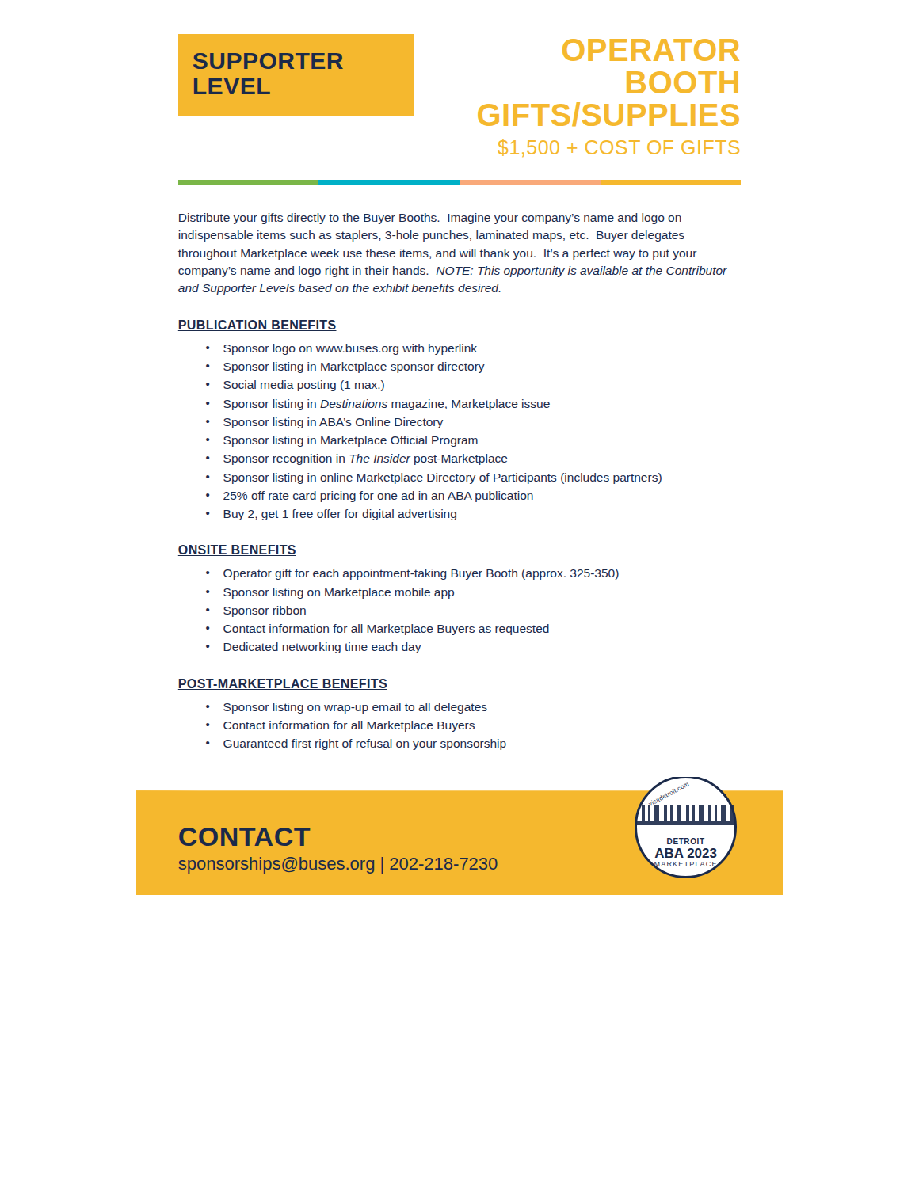SUPPORTER
LEVEL
Operator Booth
Gifts/Supplies
$1,500 + COST OF GIFTS
Distribute your gifts directly to the Buyer Booths. Imagine your company’s name and logo on indispensable items such as staplers, 3-hole punches, laminated maps, etc. Buyer delegates throughout Marketplace week use these items, and will thank you. It’s a perfect way to put your company’s name and logo right in their hands. NOTE: This opportunity is available at the Contributor and Supporter Levels based on the exhibit benefits desired.
Publication Benefits
Sponsor logo on www.buses.org with hyperlink
Sponsor listing in Marketplace sponsor directory
Social media posting (1 max.)
Sponsor listing in Destinations magazine, Marketplace issue
Sponsor listing in ABA’s Online Directory
Sponsor listing in Marketplace Official Program
Sponsor recognition in The Insider post-Marketplace
Sponsor listing in online Marketplace Directory of Participants (includes partners)
25% off rate card pricing for one ad in an ABA publication
Buy 2, get 1 free offer for digital advertising
Onsite Benefits
Operator gift for each appointment-taking Buyer Booth (approx. 325-350)
Sponsor listing on Marketplace mobile app
Sponsor ribbon
Contact information for all Marketplace Buyers as requested
Dedicated networking time each day
Post-Marketplace Benefits
Sponsor listing on wrap-up email to all delegates
Contact information for all Marketplace Buyers
Guaranteed first right of refusal on your sponsorship
CONTACT
sponsorships@buses.org | 202-218-7230
visitdetroit.com
DETROIT
ABA 2023
MARKETPLACE